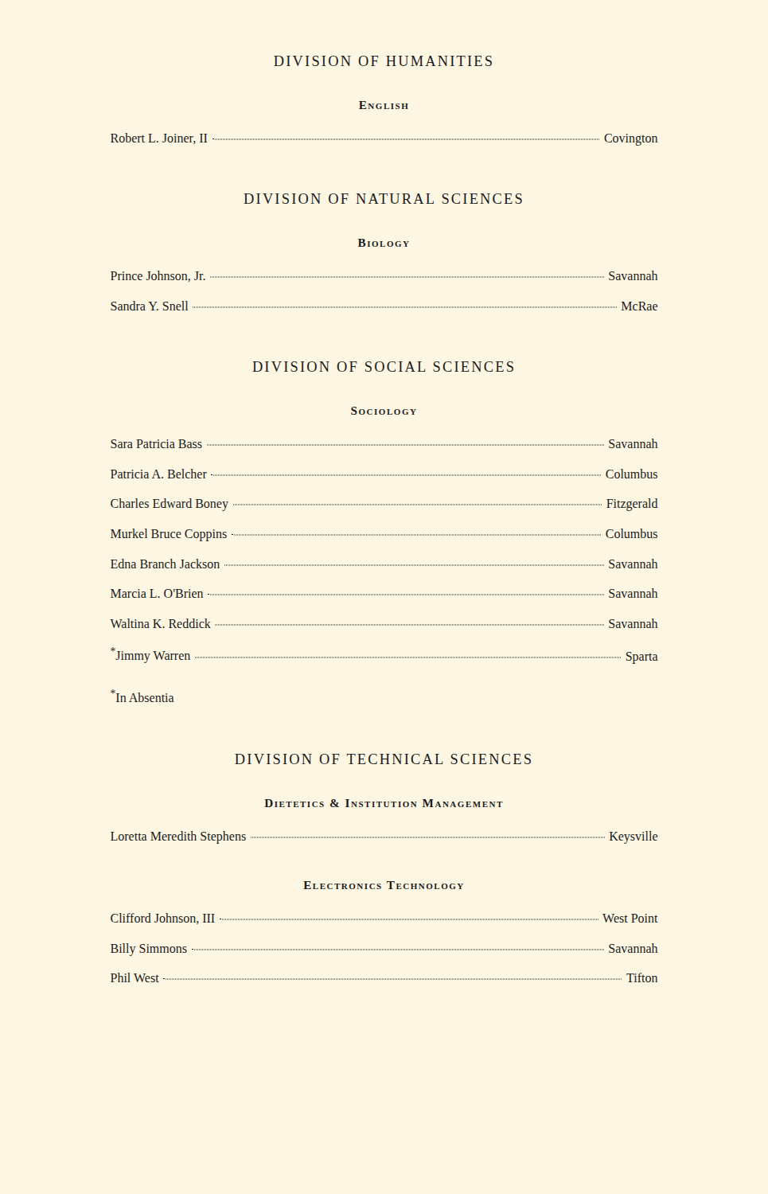DIVISION OF HUMANITIES
English
Robert L. Joiner, II Covington
DIVISION OF NATURAL SCIENCES
Biology
Prince Johnson, Jr. Savannah
Sandra Y. Snell McRae
DIVISION OF SOCIAL SCIENCES
Sociology
Sara Patricia Bass Savannah
Patricia A. Belcher Columbus
Charles Edward Boney Fitzgerald
Murkel Bruce Coppins Columbus
Edna Branch Jackson Savannah
Marcia L. O'Brien Savannah
Waltina K. Reddick Savannah
*Jimmy Warren Sparta
*In Absentia
DIVISION OF TECHNICAL SCIENCES
Dietetics & Institution Management
Loretta Meredith Stephens Keysville
Electronics Technology
Clifford Johnson, III West Point
Billy Simmons Savannah
Phil West Tifton